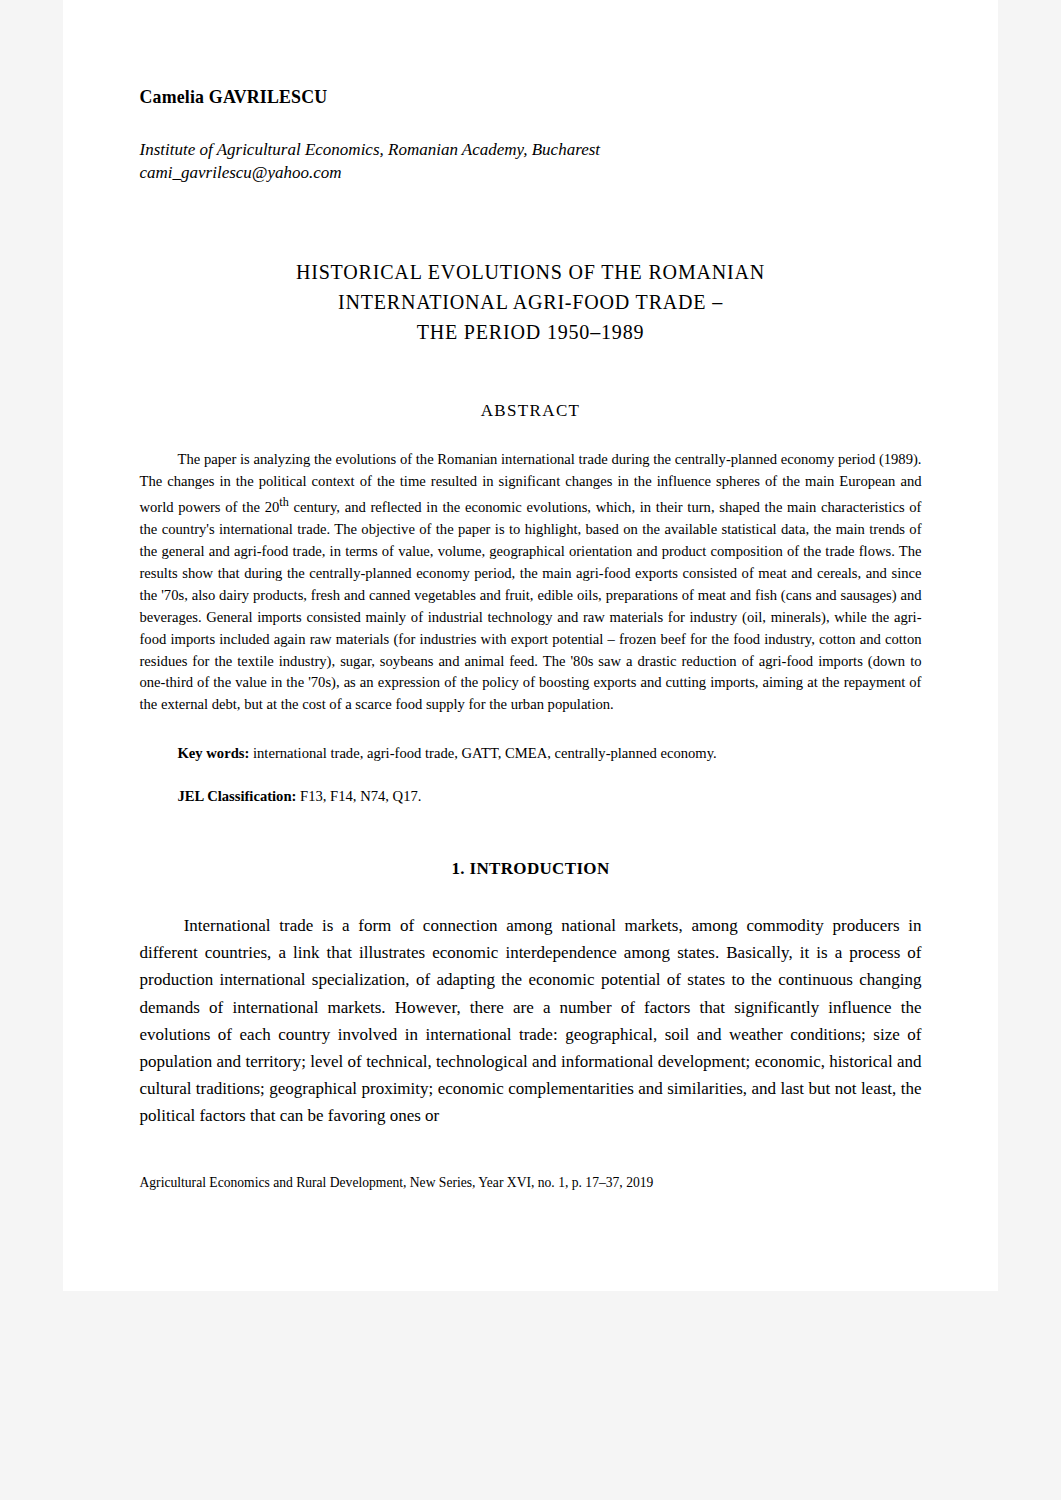Camelia GAVRILESCU
Institute of Agricultural Economics, Romanian Academy, Bucharest
cami_gavrilescu@yahoo.com
HISTORICAL EVOLUTIONS OF THE ROMANIAN
INTERNATIONAL AGRI-FOOD TRADE –
THE PERIOD 1950–1989
ABSTRACT
The paper is analyzing the evolutions of the Romanian international trade during the centrally-planned economy period (1989). The changes in the political context of the time resulted in significant changes in the influence spheres of the main European and world powers of the 20th century, and reflected in the economic evolutions, which, in their turn, shaped the main characteristics of the country's international trade. The objective of the paper is to highlight, based on the available statistical data, the main trends of the general and agri-food trade, in terms of value, volume, geographical orientation and product composition of the trade flows. The results show that during the centrally-planned economy period, the main agri-food exports consisted of meat and cereals, and since the '70s, also dairy products, fresh and canned vegetables and fruit, edible oils, preparations of meat and fish (cans and sausages) and beverages. General imports consisted mainly of industrial technology and raw materials for industry (oil, minerals), while the agri-food imports included again raw materials (for industries with export potential – frozen beef for the food industry, cotton and cotton residues for the textile industry), sugar, soybeans and animal feed. The '80s saw a drastic reduction of agri-food imports (down to one-third of the value in the '70s), as an expression of the policy of boosting exports and cutting imports, aiming at the repayment of the external debt, but at the cost of a scarce food supply for the urban population.
Key words: international trade, agri-food trade, GATT, CMEA, centrally-planned economy.
JEL Classification: F13, F14, N74, Q17.
1. INTRODUCTION
International trade is a form of connection among national markets, among commodity producers in different countries, a link that illustrates economic interdependence among states. Basically, it is a process of production international specialization, of adapting the economic potential of states to the continuous changing demands of international markets. However, there are a number of factors that significantly influence the evolutions of each country involved in international trade: geographical, soil and weather conditions; size of population and territory; level of technical, technological and informational development; economic, historical and cultural traditions; geographical proximity; economic complementarities and similarities, and last but not least, the political factors that can be favoring ones or
Agricultural Economics and Rural Development, New Series, Year XVI, no. 1, p. 17–37, 2019